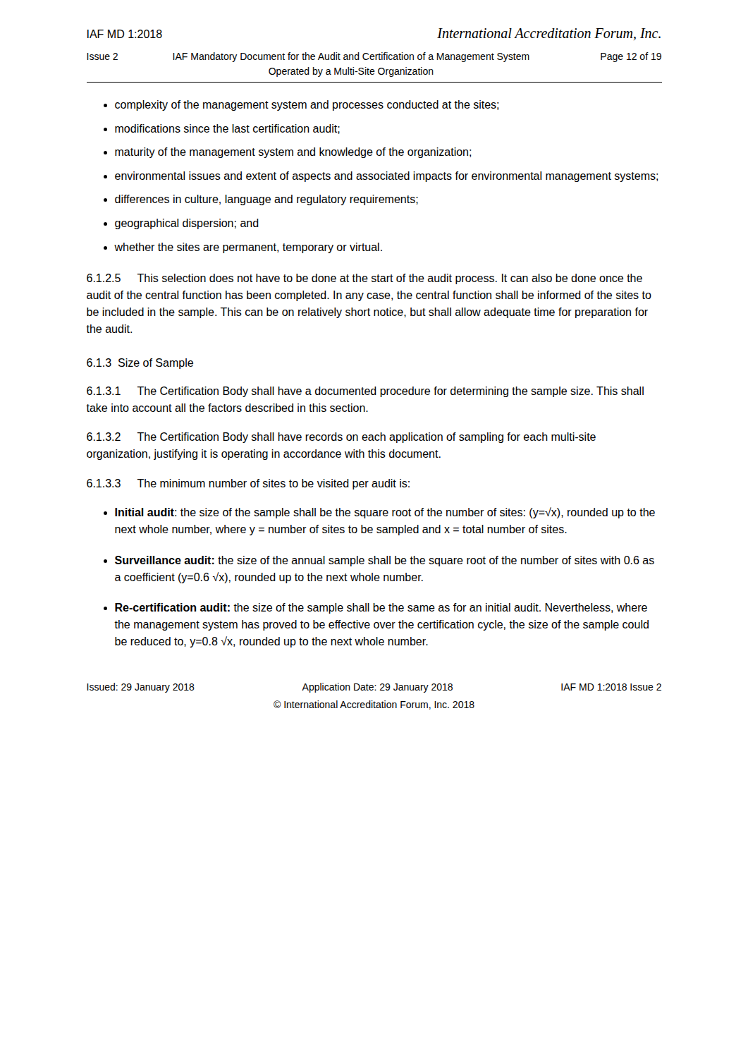IAF MD 1:2018 International Accreditation Forum, Inc.
| Issue 2 | IAF Mandatory Document for the Audit and Certification of a Management System Operated by a Multi-Site Organization | Page 12 of 19 |
complexity of the management system and processes conducted at the sites;
modifications since the last certification audit;
maturity of the management system and knowledge of the organization;
environmental issues and extent of aspects and associated impacts for environmental management systems;
differences in culture, language and regulatory requirements;
geographical dispersion; and
whether the sites are permanent, temporary or virtual.
6.1.2.5 This selection does not have to be done at the start of the audit process. It can also be done once the audit of the central function has been completed. In any case, the central function shall be informed of the sites to be included in the sample. This can be on relatively short notice, but shall allow adequate time for preparation for the audit.
6.1.3 Size of Sample
6.1.3.1 The Certification Body shall have a documented procedure for determining the sample size. This shall take into account all the factors described in this section.
6.1.3.2 The Certification Body shall have records on each application of sampling for each multi-site organization, justifying it is operating in accordance with this document.
6.1.3.3 The minimum number of sites to be visited per audit is:
Initial audit: the size of the sample shall be the square root of the number of sites: (y=√x), rounded up to the next whole number, where y = number of sites to be sampled and x = total number of sites.
Surveillance audit: the size of the annual sample shall be the square root of the number of sites with 0.6 as a coefficient (y=0.6 √x), rounded up to the next whole number.
Re-certification audit: the size of the sample shall be the same as for an initial audit. Nevertheless, where the management system has proved to be effective over the certification cycle, the size of the sample could be reduced to, y=0.8 √x, rounded up to the next whole number.
Issued: 29 January 2018 Application Date: 29 January 2018 IAF MD 1:2018 Issue 2
© International Accreditation Forum, Inc. 2018